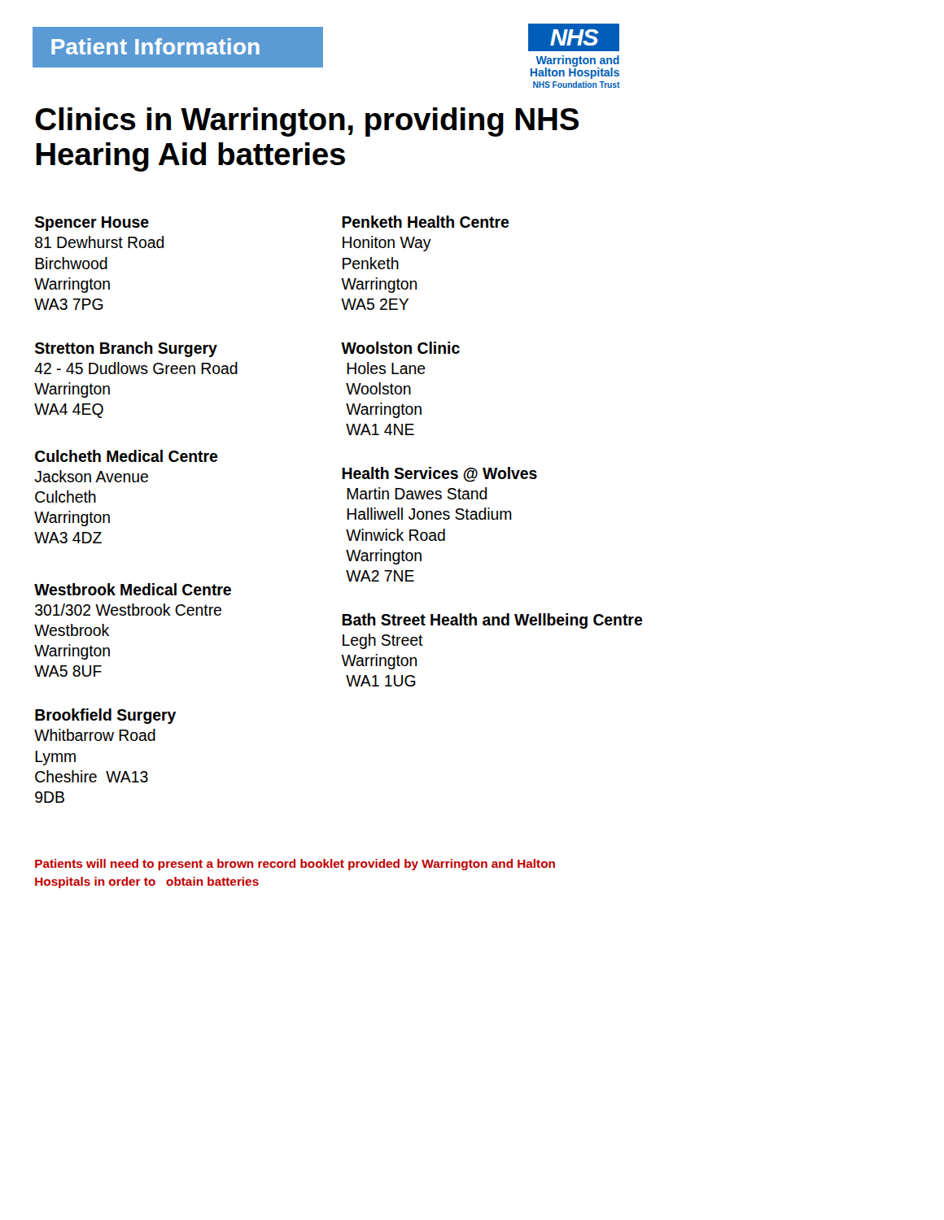Patient Information
NHS
Warrington and
Halton Hospitals NHS Foundation Trust
Clinics in Warrington, providing NHS
Hearing Aid batteries
Spencer House
81 Dewhurst Road
Birchwood
Warrington
WA3 7PG
Stretton Branch Surgery
42 - 45 Dudlows Green Road
Warrington
WA4 4EQ
Culcheth Medical Centre
Jackson Avenue
Culcheth
Warrington
WA3 4DZ
Westbrook Medical Centre
301/302 Westbrook Centre
Westbrook
Warrington
WA5 8UF
Brookfield Surgery
Whitbarrow Road
Lymm
Cheshire WA13
9DB
Penketh Health Centre
Honiton Way
Penketh
Warrington
WA5 2EY
Woolston Clinic
Holes Lane
Woolston
Warrington
WA1 4NE
Health Services @ Wolves
Martin Dawes Stand
Halliwell Jones Stadium
Winwick Road
Warrington
WA2 7NE
Bath Street Health and Wellbeing Centre
Legh Street
Warrington
WA1 1UG
Patients will need to present a brown record booklet provided by Warrington and Halton Hospitals in order to obtain batteries